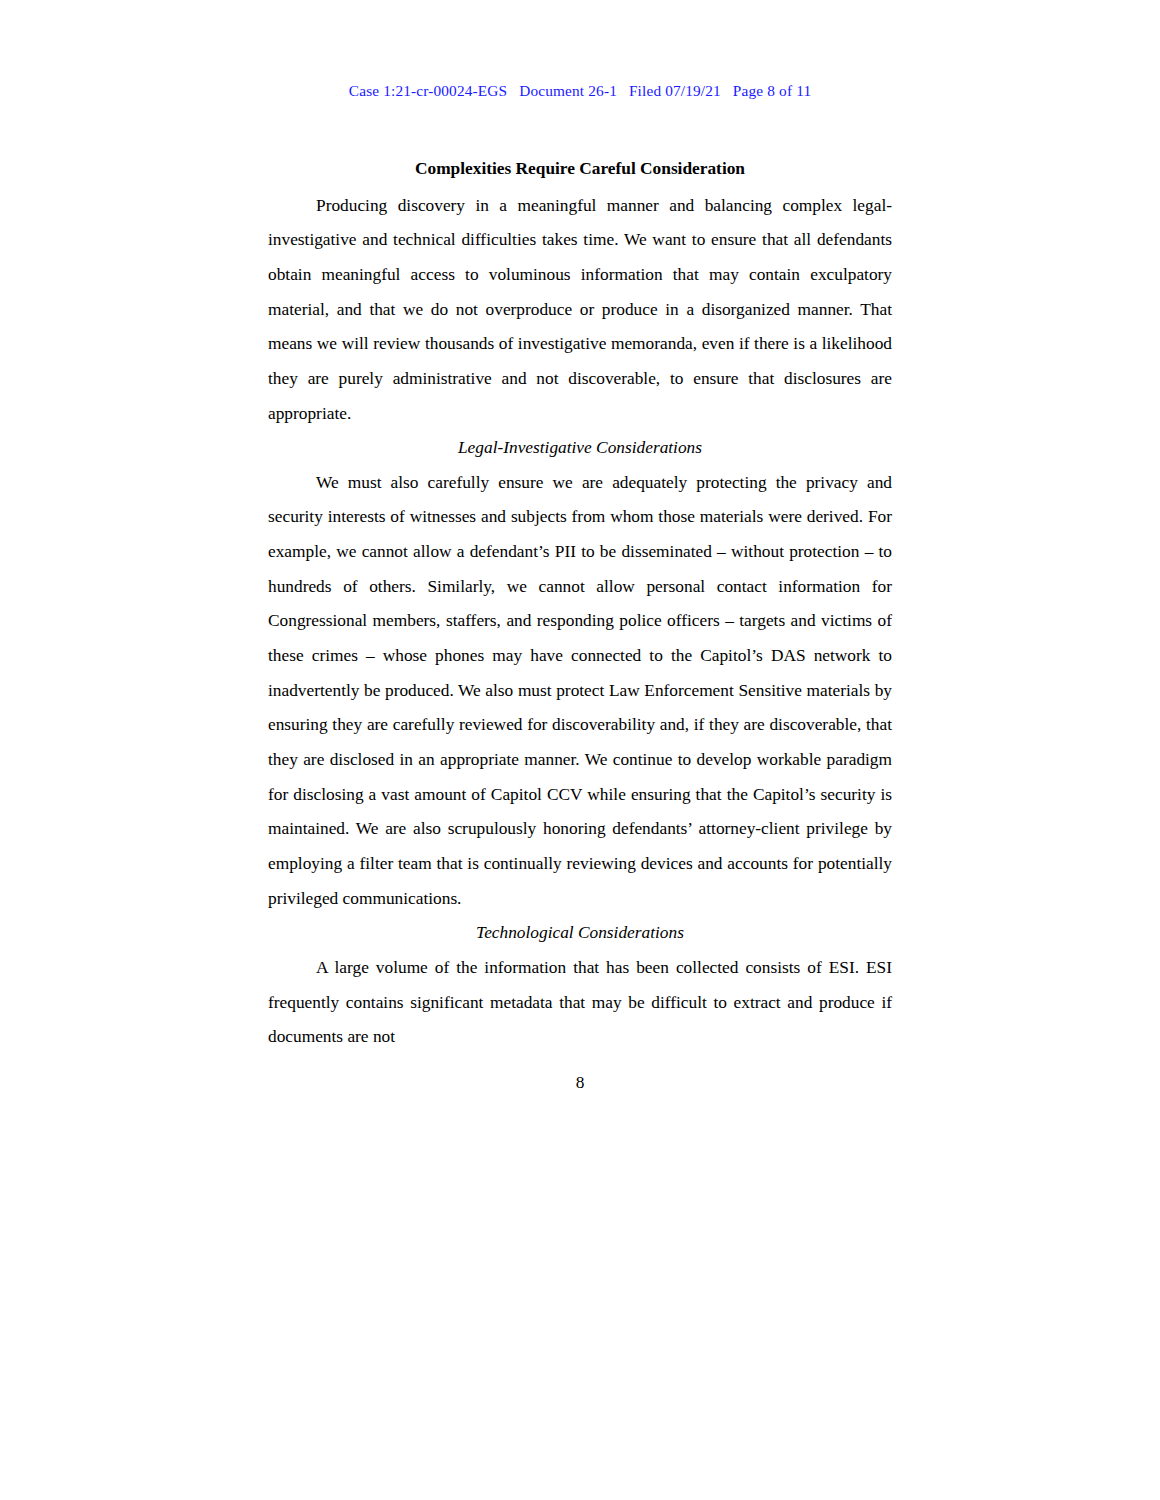Case 1:21-cr-00024-EGS Document 26-1 Filed 07/19/21 Page 8 of 11
Complexities Require Careful Consideration
Producing discovery in a meaningful manner and balancing complex legal-investigative and technical difficulties takes time. We want to ensure that all defendants obtain meaningful access to voluminous information that may contain exculpatory material, and that we do not overproduce or produce in a disorganized manner. That means we will review thousands of investigative memoranda, even if there is a likelihood they are purely administrative and not discoverable, to ensure that disclosures are appropriate.
Legal-Investigative Considerations
We must also carefully ensure we are adequately protecting the privacy and security interests of witnesses and subjects from whom those materials were derived. For example, we cannot allow a defendant’s PII to be disseminated – without protection – to hundreds of others. Similarly, we cannot allow personal contact information for Congressional members, staffers, and responding police officers – targets and victims of these crimes – whose phones may have connected to the Capitol’s DAS network to inadvertently be produced. We also must protect Law Enforcement Sensitive materials by ensuring they are carefully reviewed for discoverability and, if they are discoverable, that they are disclosed in an appropriate manner. We continue to develop workable paradigm for disclosing a vast amount of Capitol CCV while ensuring that the Capitol’s security is maintained. We are also scrupulously honoring defendants’ attorney-client privilege by employing a filter team that is continually reviewing devices and accounts for potentially privileged communications.
Technological Considerations
A large volume of the information that has been collected consists of ESI. ESI frequently contains significant metadata that may be difficult to extract and produce if documents are not
8